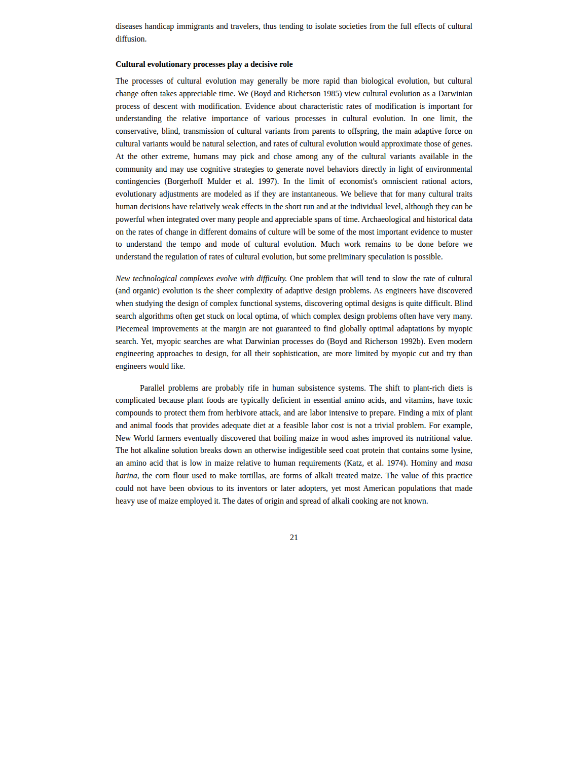diseases handicap immigrants and travelers, thus tending to isolate societies from the full effects of cultural diffusion.
Cultural evolutionary processes play a decisive role
The processes of cultural evolution may generally be more rapid than biological evolution, but cultural change often takes appreciable time. We (Boyd and Richerson 1985) view cultural evolution as a Darwinian process of descent with modification. Evidence about characteristic rates of modification is important for understanding the relative importance of various processes in cultural evolution. In one limit, the conservative, blind, transmission of cultural variants from parents to offspring, the main adaptive force on cultural variants would be natural selection, and rates of cultural evolution would approximate those of genes. At the other extreme, humans may pick and chose among any of the cultural variants available in the community and may use cognitive strategies to generate novel behaviors directly in light of environmental contingencies (Borgerhoff Mulder et al. 1997). In the limit of economist's omniscient rational actors, evolutionary adjustments are modeled as if they are instantaneous. We believe that for many cultural traits human decisions have relatively weak effects in the short run and at the individual level, although they can be powerful when integrated over many people and appreciable spans of time. Archaeological and historical data on the rates of change in different domains of culture will be some of the most important evidence to muster to understand the tempo and mode of cultural evolution. Much work remains to be done before we understand the regulation of rates of cultural evolution, but some preliminary speculation is possible.
New technological complexes evolve with difficulty. One problem that will tend to slow the rate of cultural (and organic) evolution is the sheer complexity of adaptive design problems. As engineers have discovered when studying the design of complex functional systems, discovering optimal designs is quite difficult. Blind search algorithms often get stuck on local optima, of which complex design problems often have very many. Piecemeal improvements at the margin are not guaranteed to find globally optimal adaptations by myopic search. Yet, myopic searches are what Darwinian processes do (Boyd and Richerson 1992b). Even modern engineering approaches to design, for all their sophistication, are more limited by myopic cut and try than engineers would like.
Parallel problems are probably rife in human subsistence systems. The shift to plant-rich diets is complicated because plant foods are typically deficient in essential amino acids, and vitamins, have toxic compounds to protect them from herbivore attack, and are labor intensive to prepare. Finding a mix of plant and animal foods that provides adequate diet at a feasible labor cost is not a trivial problem. For example, New World farmers eventually discovered that boiling maize in wood ashes improved its nutritional value. The hot alkaline solution breaks down an otherwise indigestible seed coat protein that contains some lysine, an amino acid that is low in maize relative to human requirements (Katz, et al. 1974). Hominy and masa harina, the corn flour used to make tortillas, are forms of alkali treated maize. The value of this practice could not have been obvious to its inventors or later adopters, yet most American populations that made heavy use of maize employed it. The dates of origin and spread of alkali cooking are not known.
21